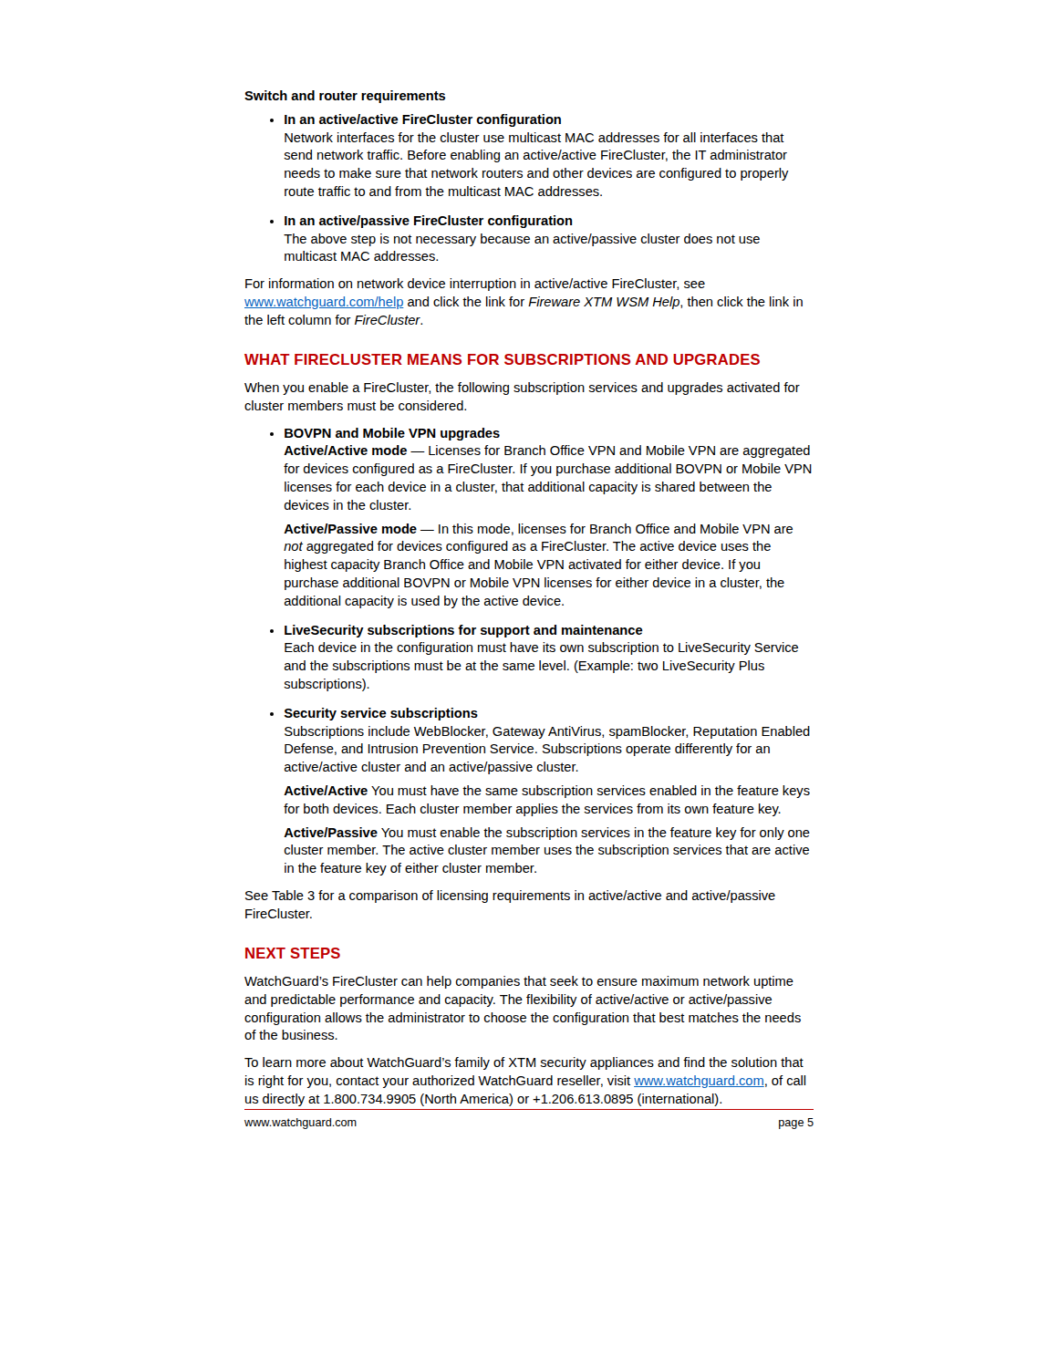Switch and router requirements
In an active/active FireCluster configuration
Network interfaces for the cluster use multicast MAC addresses for all interfaces that send network traffic. Before enabling an active/active FireCluster, the IT administrator needs to make sure that network routers and other devices are configured to properly route traffic to and from the multicast MAC addresses.
In an active/passive FireCluster configuration
The above step is not necessary because an active/passive cluster does not use multicast MAC addresses.
For information on network device interruption in active/active FireCluster, see www.watchguard.com/help and click the link for Fireware XTM WSM Help, then click the link in the left column for FireCluster.
What FireCluster means for subscriptions and upgrades
When you enable a FireCluster, the following subscription services and upgrades activated for cluster members must be considered.
BOVPN and Mobile VPN upgrades
Active/Active mode — Licenses for Branch Office VPN and Mobile VPN are aggregated for devices configured as a FireCluster. If you purchase additional BOVPN or Mobile VPN licenses for each device in a cluster, that additional capacity is shared between the devices in the cluster.
Active/Passive mode — In this mode, licenses for Branch Office and Mobile VPN are not aggregated for devices configured as a FireCluster. The active device uses the highest capacity Branch Office and Mobile VPN activated for either device. If you purchase additional BOVPN or Mobile VPN licenses for either device in a cluster, the additional capacity is used by the active device.
LiveSecurity subscriptions for support and maintenance
Each device in the configuration must have its own subscription to LiveSecurity Service and the subscriptions must be at the same level. (Example: two LiveSecurity Plus subscriptions).
Security service subscriptions
Subscriptions include WebBlocker, Gateway AntiVirus, spamBlocker, Reputation Enabled Defense, and Intrusion Prevention Service. Subscriptions operate differently for an active/active cluster and an active/passive cluster.
Active/Active You must have the same subscription services enabled in the feature keys for both devices. Each cluster member applies the services from its own feature key.
Active/Passive You must enable the subscription services in the feature key for only one cluster member. The active cluster member uses the subscription services that are active in the feature key of either cluster member.
See Table 3 for a comparison of licensing requirements in active/active and active/passive FireCluster.
Next Steps
WatchGuard’s FireCluster can help companies that seek to ensure maximum network uptime and predictable performance and capacity. The flexibility of active/active or active/passive configuration allows the administrator to choose the configuration that best matches the needs of the business.
To learn more about WatchGuard’s family of XTM security appliances and find the solution that is right for you, contact your authorized WatchGuard reseller, visit www.watchguard.com, of call us directly at 1.800.734.9905 (North America) or +1.206.613.0895 (international).
www.watchguard.com page 5